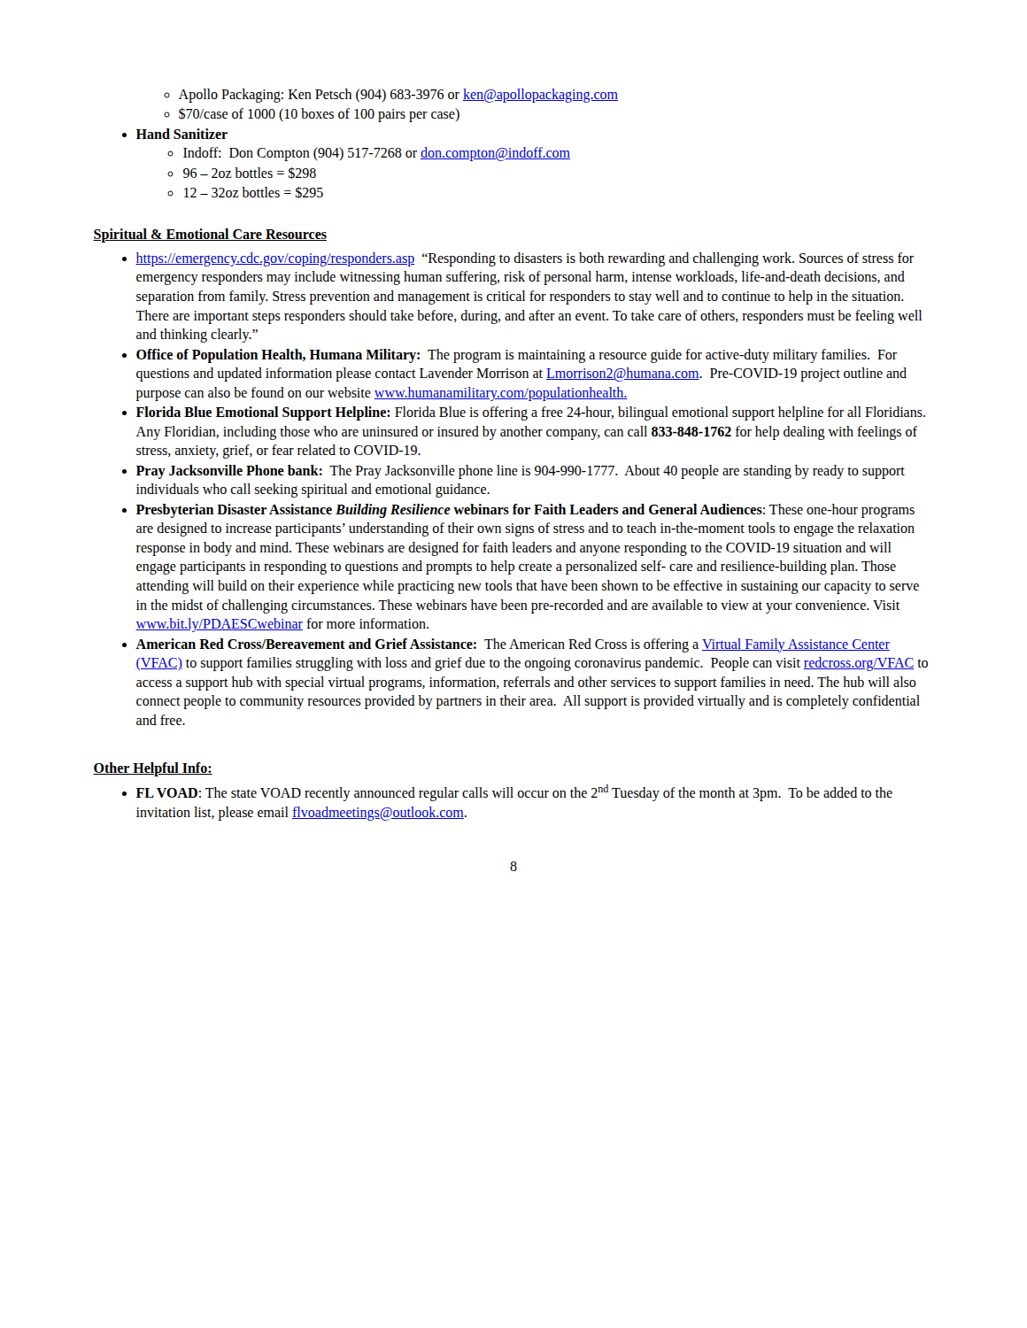Apollo Packaging: Ken Petsch (904) 683-3976 or ken@apollopackaging.com
$70/case of 1000 (10 boxes of 100 pairs per case)
Hand Sanitizer
Indoff: Don Compton (904) 517-7268 or don.compton@indoff.com
96 – 2oz bottles = $298
12 – 32oz bottles = $295
Spiritual & Emotional Care Resources
https://emergency.cdc.gov/coping/responders.asp “Responding to disasters is both rewarding and challenging work. Sources of stress for emergency responders may include witnessing human suffering, risk of personal harm, intense workloads, life-and-death decisions, and separation from family. Stress prevention and management is critical for responders to stay well and to continue to help in the situation. There are important steps responders should take before, during, and after an event. To take care of others, responders must be feeling well and thinking clearly.”
Office of Population Health, Humana Military: The program is maintaining a resource guide for active-duty military families. For questions and updated information please contact Lavender Morrison at Lmorrison2@humana.com. Pre-COVID-19 project outline and purpose can also be found on our website www.humanamilitary.com/populationhealth.
Florida Blue Emotional Support Helpline: Florida Blue is offering a free 24-hour, bilingual emotional support helpline for all Floridians. Any Floridian, including those who are uninsured or insured by another company, can call 833-848-1762 for help dealing with feelings of stress, anxiety, grief, or fear related to COVID-19.
Pray Jacksonville Phone bank: The Pray Jacksonville phone line is 904-990-1777. About 40 people are standing by ready to support individuals who call seeking spiritual and emotional guidance.
Presbyterian Disaster Assistance Building Resilience webinars for Faith Leaders and General Audiences: These one-hour programs are designed to increase participants’ understanding of their own signs of stress and to teach in-the-moment tools to engage the relaxation response in body and mind. These webinars are designed for faith leaders and anyone responding to the COVID-19 situation and will engage participants in responding to questions and prompts to help create a personalized self- care and resilience-building plan. Those attending will build on their experience while practicing new tools that have been shown to be effective in sustaining our capacity to serve in the midst of challenging circumstances. These webinars have been pre-recorded and are available to view at your convenience. Visit www.bit.ly/PDAESCwebinar for more information.
American Red Cross/Bereavement and Grief Assistance: The American Red Cross is offering a Virtual Family Assistance Center (VFAC) to support families struggling with loss and grief due to the ongoing coronavirus pandemic. People can visit redcross.org/VFAC to access a support hub with special virtual programs, information, referrals and other services to support families in need. The hub will also connect people to community resources provided by partners in their area. All support is provided virtually and is completely confidential and free.
Other Helpful Info:
FL VOAD: The state VOAD recently announced regular calls will occur on the 2nd Tuesday of the month at 3pm. To be added to the invitation list, please email flvoadmeetings@outlook.com.
8